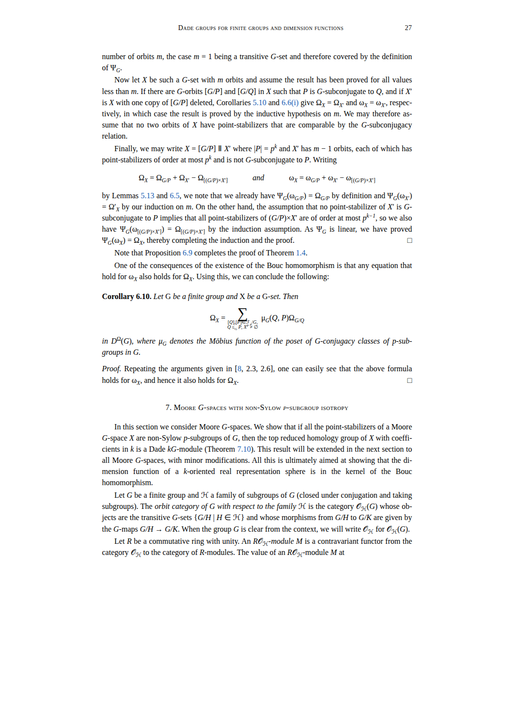Dade groups for finite groups and dimension functions 27
number of orbits m, the case m = 1 being a transitive G-set and therefore covered by the definition of ΨG.
Now let X be such a G-set with m orbits and assume the result has been proved for all values less than m. If there are G-orbits [G/P] and [G/Q] in X such that P is G-subconjugate to Q, and if X′ is X with one copy of [G/P] deleted, Corollaries 5.10 and 6.6(i) give ΩX = ΩX′ and ωX = ωX′, respectively, in which case the result is proved by the inductive hypothesis on m. We may therefore assume that no two orbits of X have point-stabilizers that are comparable by the G-subconjugacy relation.
Finally, we may write X = [G/P] Ⅱ X′ where |P| = pk and X′ has m − 1 orbits, each of which has point-stabilizers of order at most pk and is not G-subconjugate to P. Writing
ΩX = ΩG/P + ΩX′ − Ω[(G/P)×X′] and ωX = ωG/P + ωX′ − ω[(G/P)×X′]
by Lemmas 5.13 and 6.5, we note that we already have ΨG(ωG/P) = ΩG/P by definition and ΨG(ωX′) = Ω′X by our induction on m. On the other hand, the assumption that no point-stabilizer of X′ is G-subconjugate to P implies that all point-stabilizers of (G/P)×X′ are of order at most pk−1, so we also have ΨG(ω[(G/P)×X′]) = Ω[(G/P)×X′] by the induction assumption. As ΨG is linear, we have proved ΨG(ωX) = ΩX, thereby completing the induction and the proof. □
Note that Proposition 6.9 completes the proof of Theorem 1.4.
One of the consequences of the existence of the Bouc homomorphism is that any equation that hold for ωX also holds for ΩX. Using this, we can conclude the following:
Corollary 6.10. Let G be a finite group and X be a G-set. Then
ΩX = ∑ [Q],[P]∈ℱp/G, Q ≤G P, XP ≠ ∅ μG(Q, P)ΩG/Q
in DΩ(G), where μG denotes the Möbius function of the poset of G-conjugacy classes of p-subgroups in G.
Proof. Repeating the arguments given in [8, 2.3, 2.6], one can easily see that the above formula holds for ωX, and hence it also holds for ΩX. □
7. Moore G-spaces with non-Sylow p-subgroup isotropy
In this section we consider Moore G-spaces. We show that if all the point-stabilizers of a Moore G-space X are non-Sylow p-subgroups of G, then the top reduced homology group of X with coefficients in k is a Dade kG-module (Theorem 7.10). This result will be extended in the next section to all Moore G-spaces, with minor modifications. All this is ultimately aimed at showing that the dimension function of a k-oriented real representation sphere is in the kernel of the Bouc homomorphism.
Let G be a finite group and ℋ a family of subgroups of G (closed under conjugation and taking subgroups). The orbit category of G with respect to the family ℋ is the category 𝒪ℋ(G) whose objects are the transitive G-sets {G/H | H ∈ ℋ} and whose morphisms from G/H to G/K are given by the G-maps G/H → G/K. When the group G is clear from the context, we will write 𝒪ℋ for 𝒪ℋ(G).
Let R be a commutative ring with unity. An R𝒪ℋ-module M is a contravariant functor from the category 𝒪ℋ to the category of R-modules. The value of an R𝒪ℋ-module M at